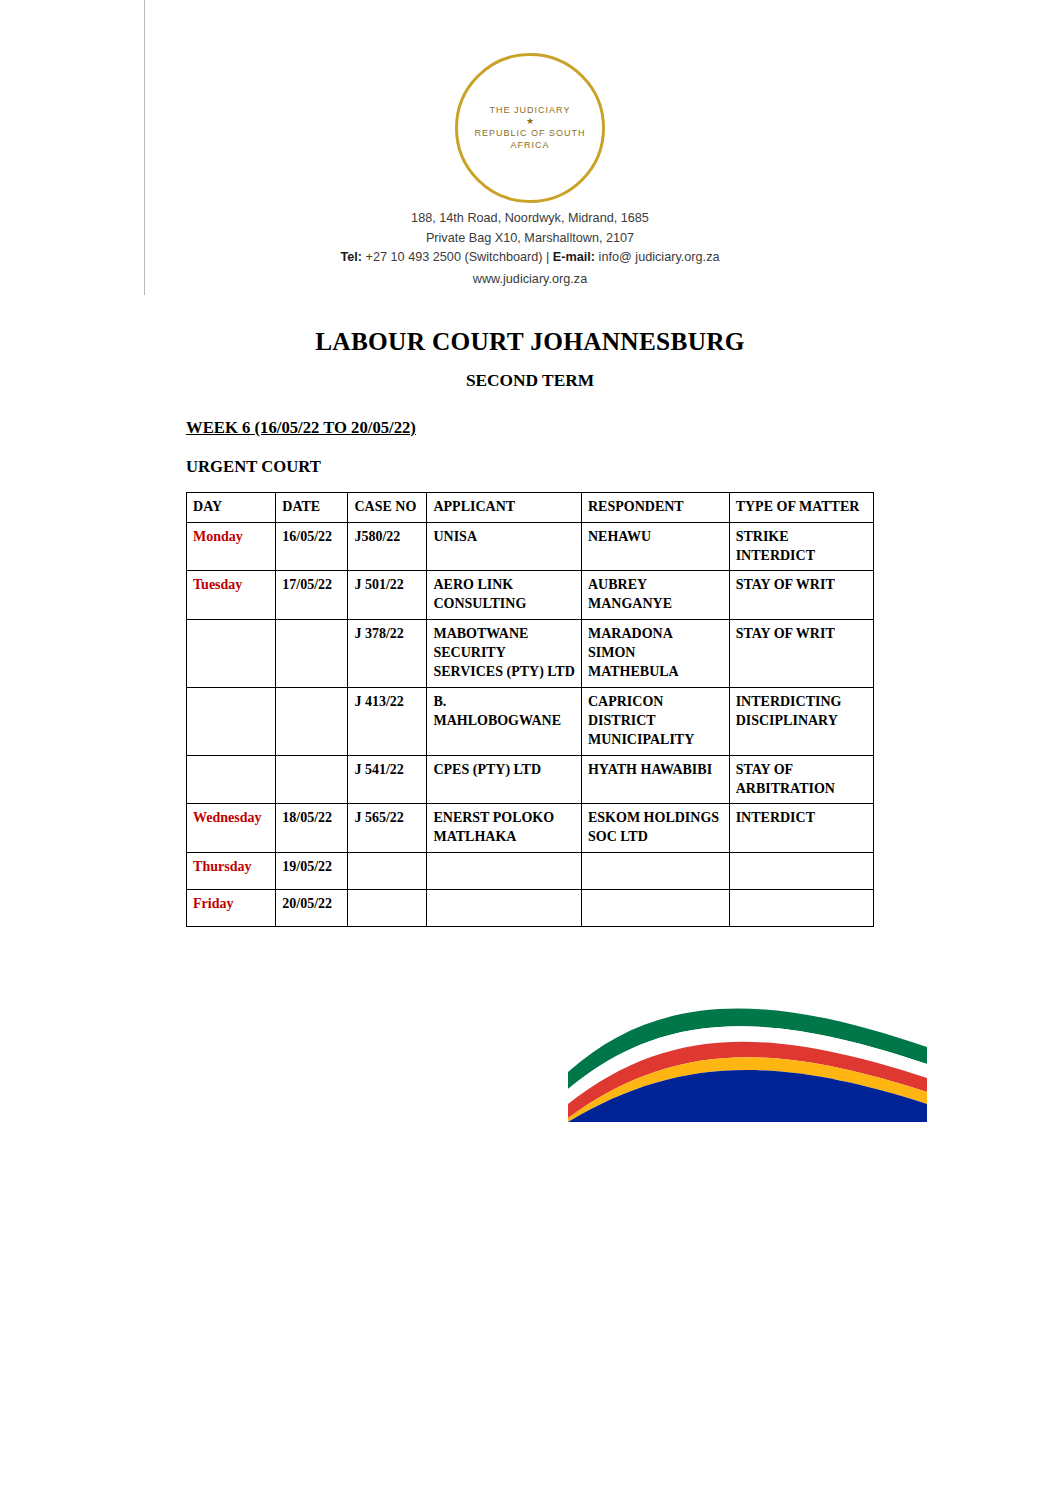THE JUDICIARY
★
REPUBLIC OF SOUTH AFRICA
188, 14th Road, Noordwyk, Midrand, 1685
Private Bag X10, Marshalltown, 2107
Tel: +27 10 493 2500 (Switchboard) | E-mail: info@ judiciary.org.za
www.judiciary.org.za
LABOUR COURT JOHANNESBURG
SECOND TERM
WEEK 6 (16/05/22 TO 20/05/22)
URGENT COURT
| DAY | DATE | CASE NO | APPLICANT | RESPONDENT | TYPE OF MATTER |
| --- | --- | --- | --- | --- | --- |
| Monday | 16/05/22 | J580/22 | UNISA | NEHAWU | STRIKE INTERDICT |
| Tuesday | 17/05/22 | J 501/22 | AERO LINK CONSULTING | AUBREY MANGANYE | STAY OF WRIT |
| | | J 378/22 | MABOTWANE SECURITY SERVICES (PTY) LTD | MARADONA SIMON MATHEBULA | STAY OF WRIT |
| | | J 413/22 | B. MAHLOBOGWANE | CAPRICON DISTRICT MUNICIPALITY | INTERDICTING DISCIPLINARY |
| | | J 541/22 | CPES (PTY) LTD | HYATH HAWABIBI | STAY OF ARBITRATION |
| Wednesday | 18/05/22 | J 565/22 | ENERST POLOKO MATLHAKA | ESKOM HOLDINGS SOC LTD | INTERDICT |
| Thursday | 19/05/22 | | | | |
| Friday | 20/05/22 | | | | |